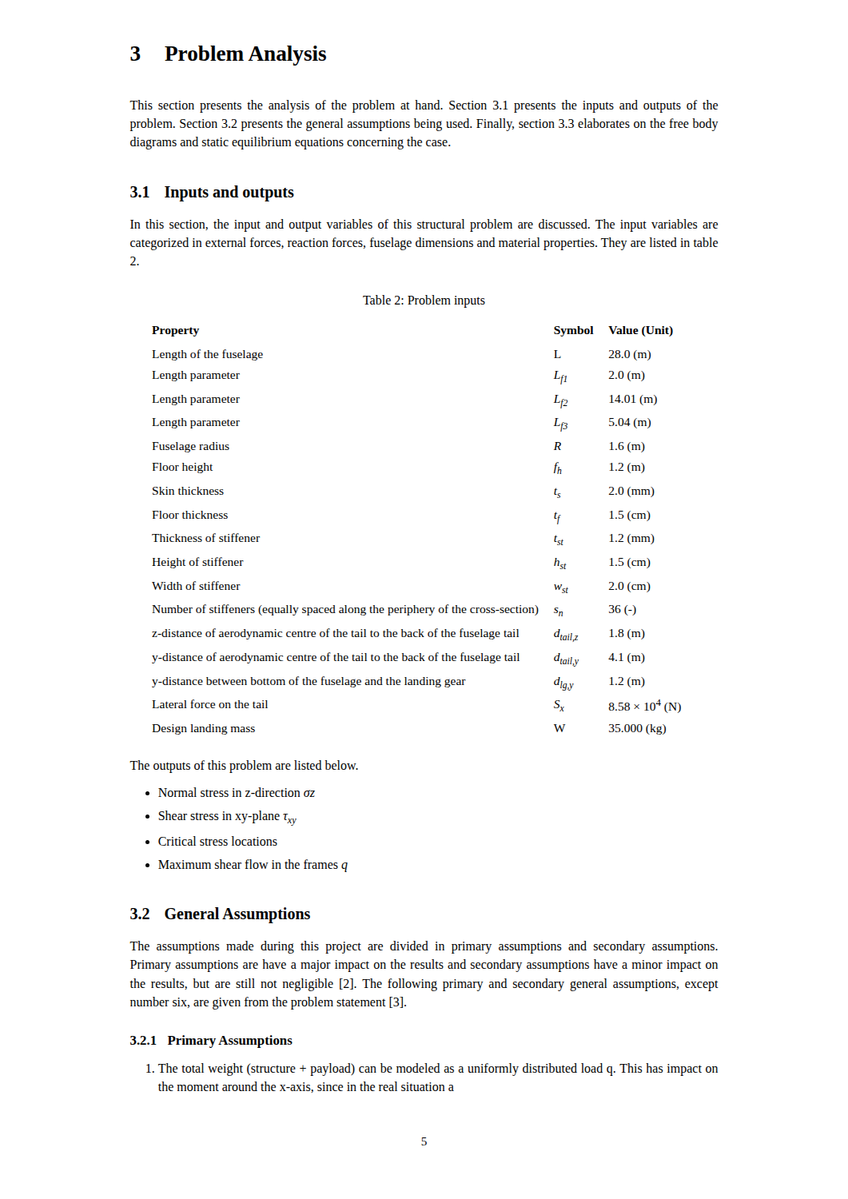3 Problem Analysis
This section presents the analysis of the problem at hand. Section 3.1 presents the inputs and outputs of the problem. Section 3.2 presents the general assumptions being used. Finally, section 3.3 elaborates on the free body diagrams and static equilibrium equations concerning the case.
3.1 Inputs and outputs
In this section, the input and output variables of this structural problem are discussed. The input variables are categorized in external forces, reaction forces, fuselage dimensions and material properties. They are listed in table 2.
Table 2: Problem inputs
| Property | Symbol | Value (Unit) |
| --- | --- | --- |
| Length of the fuselage | L | 28.0 (m) |
| Length parameter | L f1 | 2.0 (m) |
| Length parameter | L f2 | 14.01 (m) |
| Length parameter | L f3 | 5.04 (m) |
| Fuselage radius | R | 1.6 (m) |
| Floor height | f h | 1.2 (m) |
| Skin thickness | t s | 2.0 (mm) |
| Floor thickness | t f | 1.5 (cm) |
| Thickness of stiffener | t st | 1.2 (mm) |
| Height of stiffener | h st | 1.5 (cm) |
| Width of stiffener | w st | 2.0 (cm) |
| Number of stiffeners (equally spaced along the periphery of the cross-section) | s n | 36 (-) |
| z-distance of aerodynamic centre of the tail to the back of the fuselage tail | d tail,z | 1.8 (m) |
| y-distance of aerodynamic centre of the tail to the back of the fuselage tail | d tail,y | 4.1 (m) |
| y-distance between bottom of the fuselage and the landing gear | d lg,y | 1.2 (m) |
| Lateral force on the tail | S x | 8.58 × 10 4 (N) |
| Design landing mass | W | 35.000 (kg) |
The outputs of this problem are listed below.
Normal stress in z-direction σz
Shear stress in xy-plane τxy
Critical stress locations
Maximum shear flow in the frames q
3.2 General Assumptions
The assumptions made during this project are divided in primary assumptions and secondary assumptions. Primary assumptions are have a major impact on the results and secondary assumptions have a minor impact on the results, but are still not negligible [2]. The following primary and secondary general assumptions, except number six, are given from the problem statement [3].
3.2.1 Primary Assumptions
The total weight (structure + payload) can be modeled as a uniformly distributed load q. This has impact on the moment around the x-axis, since in the real situation a
5